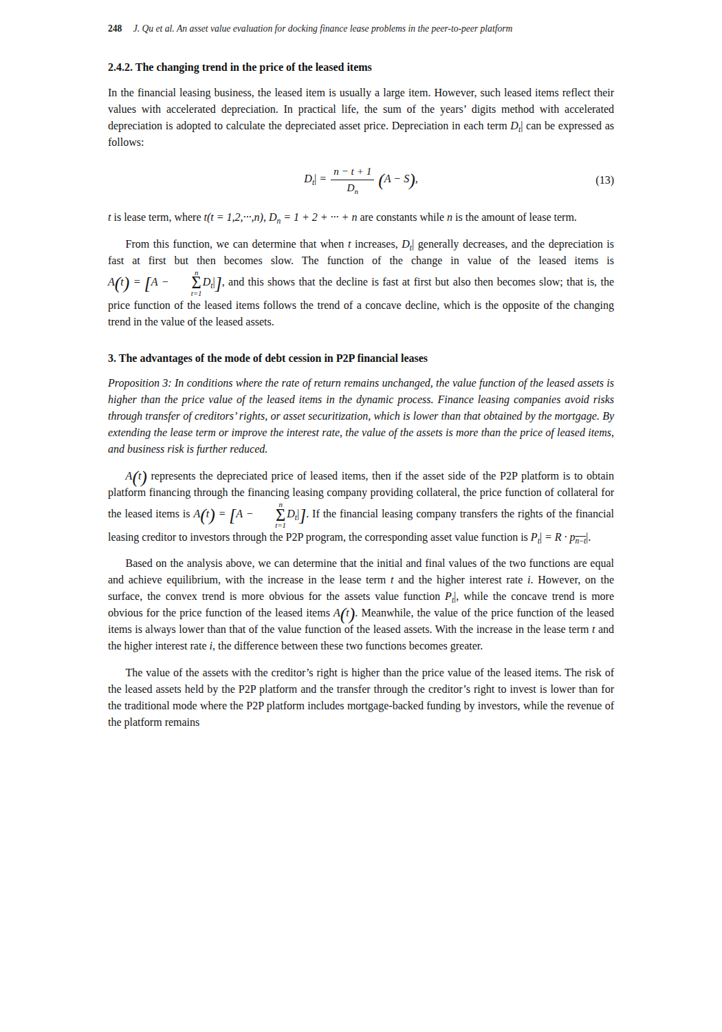248 J. Qu et al. An asset value evaluation for docking finance lease problems in the peer-to-peer platform
2.4.2. The changing trend in the price of the leased items
In the financial leasing business, the leased item is usually a large item. However, such leased items reflect their values with accelerated depreciation. In practical life, the sum of the years’ digits method with accelerated depreciation is adopted to calculate the depreciated asset price. Depreciation in each term Dt| can be expressed as follows:
Dt| = n − t + 1 Dn (A − S), (13)
t is lease term, where t(t = 1,2,···,n), Dn = 1 + 2 + ··· + n are constants while n is the amount of lease term.
From this function, we can determine that when t increases, Dt| generally decreases, and the depreciation is fast at first but then becomes slow. The function of the change in value of the leased items is A(t) = [A − nΣt=1 Dt|], and this shows that the decline is fast at first but also then becomes slow; that is, the price function of the leased items follows the trend of a concave decline, which is the opposite of the changing trend in the value of the leased assets.
3. The advantages of the mode of debt cession in P2P financial leases
Proposition 3: In conditions where the rate of return remains unchanged, the value function of the leased assets is higher than the price value of the leased items in the dynamic process. Finance leasing companies avoid risks through transfer of creditors’ rights, or asset securitization, which is lower than that obtained by the mortgage. By extending the lease term or improve the interest rate, the value of the assets is more than the price of leased items, and business risk is further reduced.
A(t) represents the depreciated price of leased items, then if the asset side of the P2P platform is to obtain platform financing through the financing leasing company providing collateral, the price function of collateral for the leased items is A(t) = [A − nΣt=1 Dt|]. If the financial leasing company transfers the rights of the financial leasing creditor to investors through the P2P program, the corresponding asset value function is Pt| = R · pn−t|.
Based on the analysis above, we can determine that the initial and final values of the two functions are equal and achieve equilibrium, with the increase in the lease term t and the higher interest rate i. However, on the surface, the convex trend is more obvious for the assets value function Pt|, while the concave trend is more obvious for the price function of the leased items A(t). Meanwhile, the value of the price function of the leased items is always lower than that of the value function of the leased assets. With the increase in the lease term t and the higher interest rate i, the difference between these two functions becomes greater.
The value of the assets with the creditor’s right is higher than the price value of the leased items. The risk of the leased assets held by the P2P platform and the transfer through the creditor’s right to invest is lower than for the traditional mode where the P2P platform includes mortgage-backed funding by investors, while the revenue of the platform remains